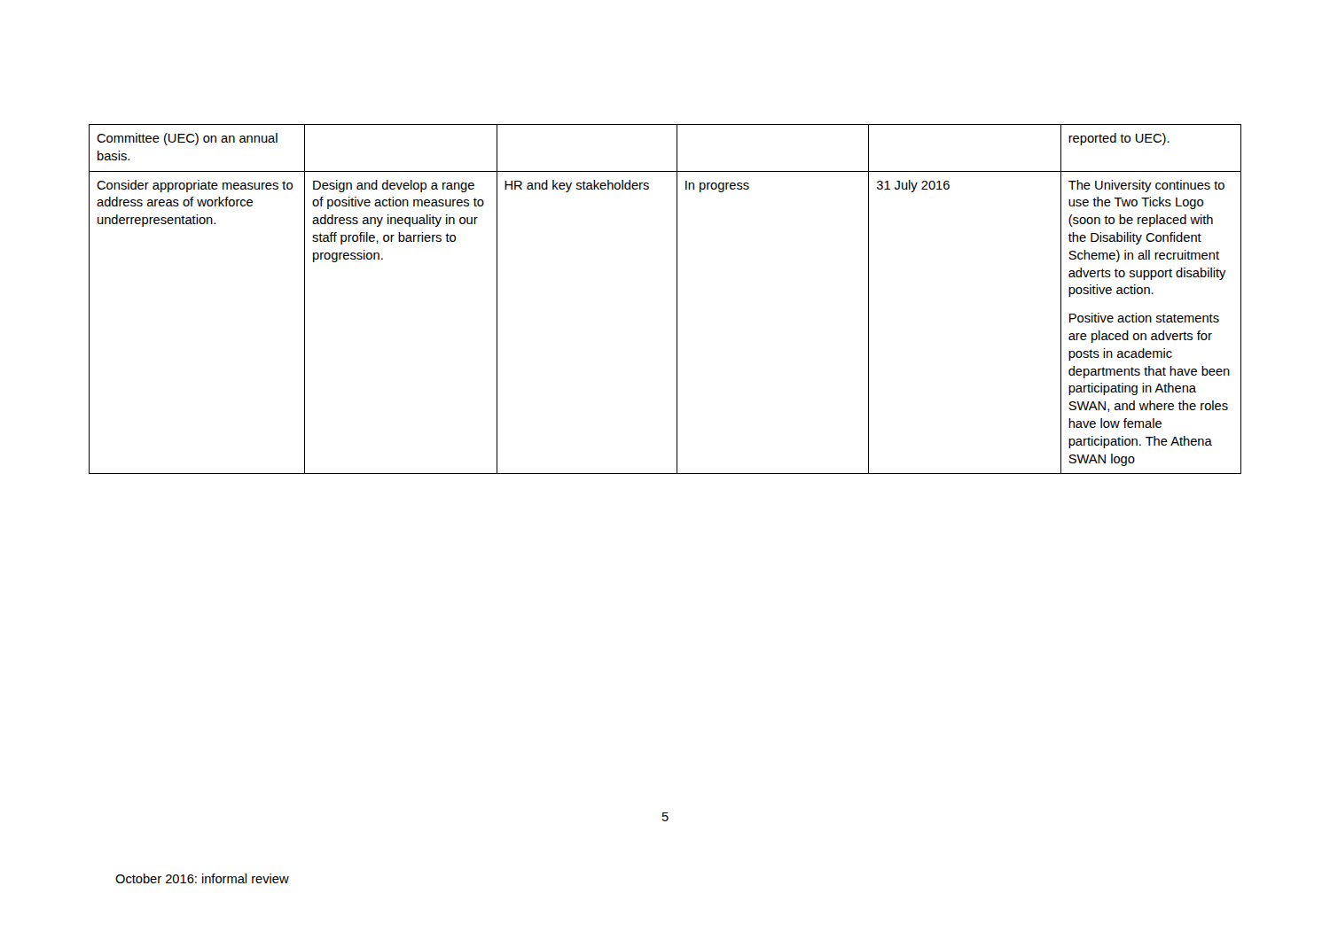| Committee (UEC) on an annual basis. | | | | | reported to UEC). |
| Consider appropriate measures to address areas of workforce underrepresentation. | Design and develop a range of positive action measures to address any inequality in our staff profile, or barriers to progression. | HR and key stakeholders | In progress | 31 July 2016 | The University continues to use the Two Ticks Logo (soon to be replaced with the Disability Confident Scheme) in all recruitment adverts to support disability positive action. Positive action statements are placed on adverts for posts in academic departments that have been participating in Athena SWAN, and where the roles have low female participation. The Athena SWAN logo |
5
October 2016: informal review